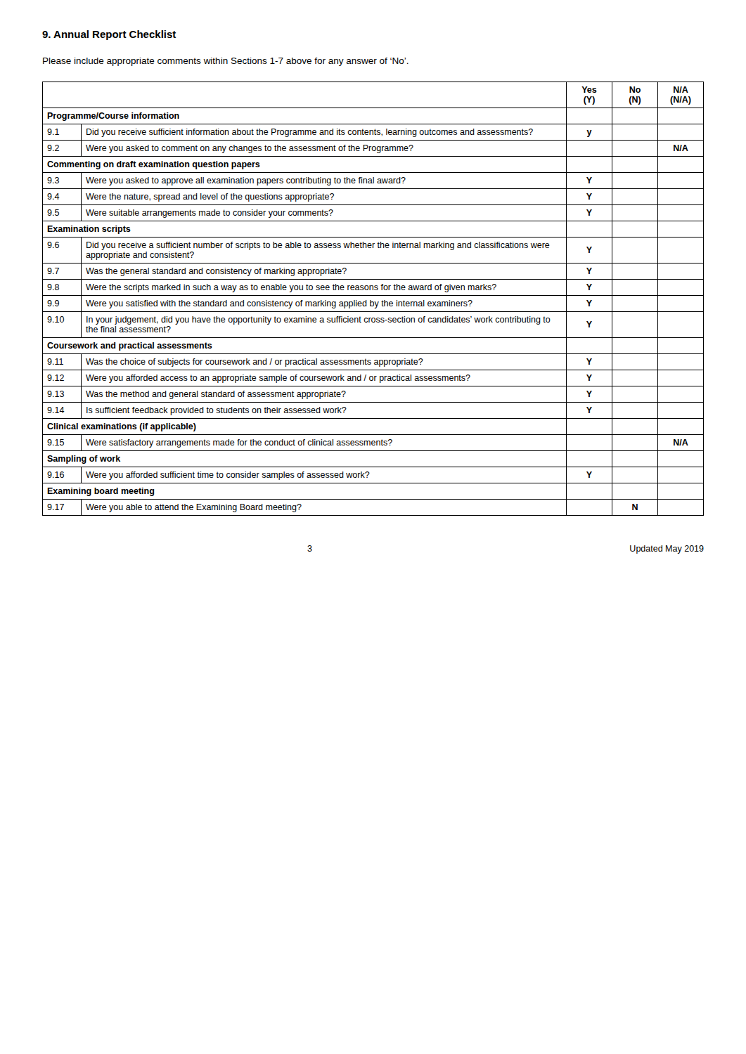9. Annual Report Checklist
Please include appropriate comments within Sections 1-7 above for any answer of ‘No’.
| | Yes (Y) | No (N) | N/A (N/A) |
| Programme/Course information | | | |
| 9.1 | Did you receive sufficient information about the Programme and its contents, learning outcomes and assessments? | y | | |
| 9.2 | Were you asked to comment on any changes to the assessment of the Programme? | | | N/A |
| Commenting on draft examination question papers | | | |
| 9.3 | Were you asked to approve all examination papers contributing to the final award? | Y | | |
| 9.4 | Were the nature, spread and level of the questions appropriate? | Y | | |
| 9.5 | Were suitable arrangements made to consider your comments? | Y | | |
| Examination scripts | | | |
| 9.6 | Did you receive a sufficient number of scripts to be able to assess whether the internal marking and classifications were appropriate and consistent? | Y | | |
| 9.7 | Was the general standard and consistency of marking appropriate? | Y | | |
| 9.8 | Were the scripts marked in such a way as to enable you to see the reasons for the award of given marks? | Y | | |
| 9.9 | Were you satisfied with the standard and consistency of marking applied by the internal examiners? | Y | | |
| 9.10 | In your judgement, did you have the opportunity to examine a sufficient cross-section of candidates’ work contributing to the final assessment? | Y | | |
| Coursework and practical assessments | | | |
| 9.11 | Was the choice of subjects for coursework and / or practical assessments appropriate? | Y | | |
| 9.12 | Were you afforded access to an appropriate sample of coursework and / or practical assessments? | Y | | |
| 9.13 | Was the method and general standard of assessment appropriate? | Y | | |
| 9.14 | Is sufficient feedback provided to students on their assessed work? | Y | | |
| Clinical examinations (if applicable) | | | |
| 9.15 | Were satisfactory arrangements made for the conduct of clinical assessments? | | | N/A |
| Sampling of work | | | |
| 9.16 | Were you afforded sufficient time to consider samples of assessed work? | Y | | |
| Examining board meeting | | | |
| 9.17 | Were you able to attend the Examining Board meeting? | | N | |
3 Updated May 2019